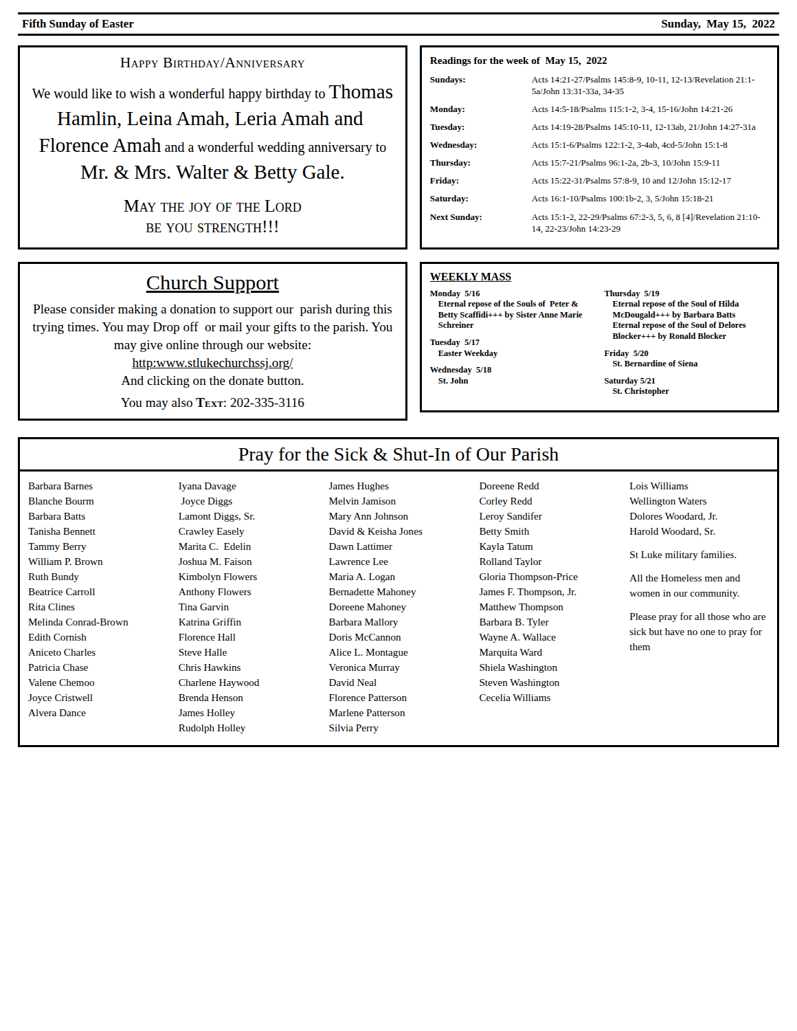Fifth Sunday of Easter Sunday, May 15, 2022
Happy Birthday/Anniversary
We would like to wish a wonderful happy birthday to Thomas Hamlin, Leina Amah, Leria Amah and Florence Amah and a wonderful wedding anniversary to Mr. & Mrs. Walter & Betty Gale.
May the joy of the Lord
be you strength!!!
Church Support
Please consider making a donation to support our parish during this trying times. You may Drop off or mail your gifts to the parish. You may give online through our website:
http:www.stlukechurchssj.org/
And clicking on the donate button.
You may also Text: 202-335-3116
Readings for the week of May 15, 2022
| Sundays: | Acts 14:21-27/Psalms 145:8-9, 10-11, 12-13/Revelation 21:1-5a/John 13:31-33a, 34-35 |
| Monday: | Acts 14:5-18/Psalms 115:1-2, 3-4, 15-16/John 14:21-26 |
| Tuesday: | Acts 14:19-28/Psalms 145:10-11, 12-13ab, 21/John 14:27-31a |
| Wednesday: | Acts 15:1-6/Psalms 122:1-2, 3-4ab, 4cd-5/John 15:1-8 |
| Thursday: | Acts 15:7-21/Psalms 96:1-2a, 2b-3, 10/John 15:9-11 |
| Friday: | Acts 15:22-31/Psalms 57:8-9, 10 and 12/John 15:12-17 |
| Saturday: | Acts 16:1-10/Psalms 100:1b-2, 3, 5/John 15:18-21 |
| Next Sunday: | Acts 15:1-2, 22-29/Psalms 67:2-3, 5, 6, 8 [4]/Revelation 21:10-14, 22-23/John 14:23-29 |
WEEKLY MASS
Monday 5/16Eternal repose of the Souls of Peter & Betty Scaffidi+++ by Sister Anne Marie Schreiner
Tuesday 5/17Easter Weekday
Wednesday 5/18St. John
Thursday 5/19Eternal repose of the Soul of Hilda McDougald+++ by Barbara Batts Eternal repose of the Soul of Delores Blocker+++ by Ronald Blocker
Friday 5/20St. Bernardine of Siena
Saturday 5/21St. Christopher
Pray for the Sick & Shut-In of Our Parish
Barbara Barnes
Blanche Bourm
Barbara Batts
Tanisha Bennett
Tammy Berry
William P. Brown
Ruth Bundy
Beatrice Carroll
Rita Clines
Melinda Conrad-Brown
Edith Cornish
Aniceto Charles
Patricia Chase
Valene Chemoo
Joyce Cristwell
Alvera Dance
Iyana Davage
Joyce Diggs
Lamont Diggs, Sr.
Crawley Easely
Marita C. Edelin
Joshua M. Faison
Kimbolyn Flowers
Anthony Flowers
Tina Garvin
Katrina Griffin
Florence Hall
Steve Halle
Chris Hawkins
Charlene Haywood
Brenda Henson
James Holley
Rudolph Holley
James Hughes
Melvin Jamison
Mary Ann Johnson
David & Keisha Jones
Dawn Lattimer
Lawrence Lee
Maria A. Logan
Bernadette Mahoney
Doreene Mahoney
Barbara Mallory
Doris McCannon
Alice L. Montague
Veronica Murray
David Neal
Florence Patterson
Marlene Patterson
Silvia Perry
Doreene Redd
Corley Redd
Leroy Sandifer
Betty Smith
Kayla Tatum
Rolland Taylor
Gloria Thompson-Price
James F. Thompson, Jr.
Matthew Thompson
Barbara B. Tyler
Wayne A. Wallace
Marquita Ward
Shiela Washington
Steven Washington
Cecelia Williams
Lois Williams
Wellington Waters
Dolores Woodard, Jr.
Harold Woodard, Sr.
St Luke military families.
All the Homeless men and women in our community.
Please pray for all those who are sick but have no one to pray for them